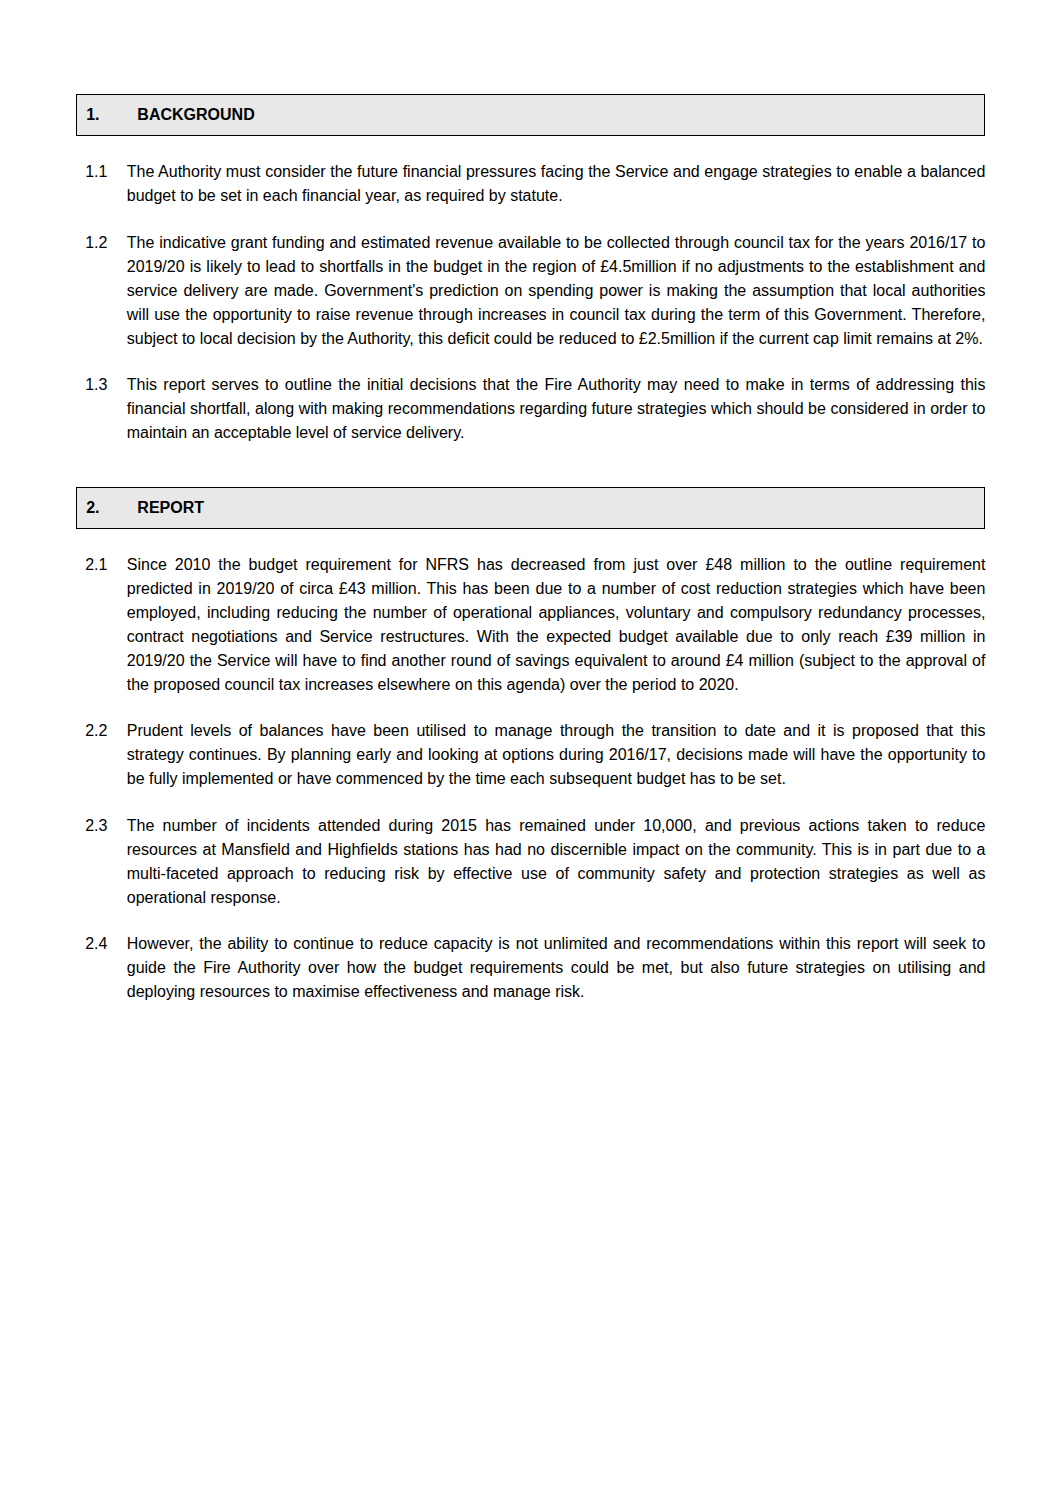1. BACKGROUND
1.1
The Authority must consider the future financial pressures facing the Service and engage strategies to enable a balanced budget to be set in each financial year, as required by statute.
1.2
The indicative grant funding and estimated revenue available to be collected through council tax for the years 2016/17 to 2019/20 is likely to lead to shortfalls in the budget in the region of £4.5million if no adjustments to the establishment and service delivery are made. Government's prediction on spending power is making the assumption that local authorities will use the opportunity to raise revenue through increases in council tax during the term of this Government. Therefore, subject to local decision by the Authority, this deficit could be reduced to £2.5million if the current cap limit remains at 2%.
1.3
This report serves to outline the initial decisions that the Fire Authority may need to make in terms of addressing this financial shortfall, along with making recommendations regarding future strategies which should be considered in order to maintain an acceptable level of service delivery.
2. REPORT
2.1
Since 2010 the budget requirement for NFRS has decreased from just over £48 million to the outline requirement predicted in 2019/20 of circa £43 million. This has been due to a number of cost reduction strategies which have been employed, including reducing the number of operational appliances, voluntary and compulsory redundancy processes, contract negotiations and Service restructures. With the expected budget available due to only reach £39 million in 2019/20 the Service will have to find another round of savings equivalent to around £4 million (subject to the approval of the proposed council tax increases elsewhere on this agenda) over the period to 2020.
2.2
Prudent levels of balances have been utilised to manage through the transition to date and it is proposed that this strategy continues. By planning early and looking at options during 2016/17, decisions made will have the opportunity to be fully implemented or have commenced by the time each subsequent budget has to be set.
2.3
The number of incidents attended during 2015 has remained under 10,000, and previous actions taken to reduce resources at Mansfield and Highfields stations has had no discernible impact on the community. This is in part due to a multi-faceted approach to reducing risk by effective use of community safety and protection strategies as well as operational response.
2.4
However, the ability to continue to reduce capacity is not unlimited and recommendations within this report will seek to guide the Fire Authority over how the budget requirements could be met, but also future strategies on utilising and deploying resources to maximise effectiveness and manage risk.